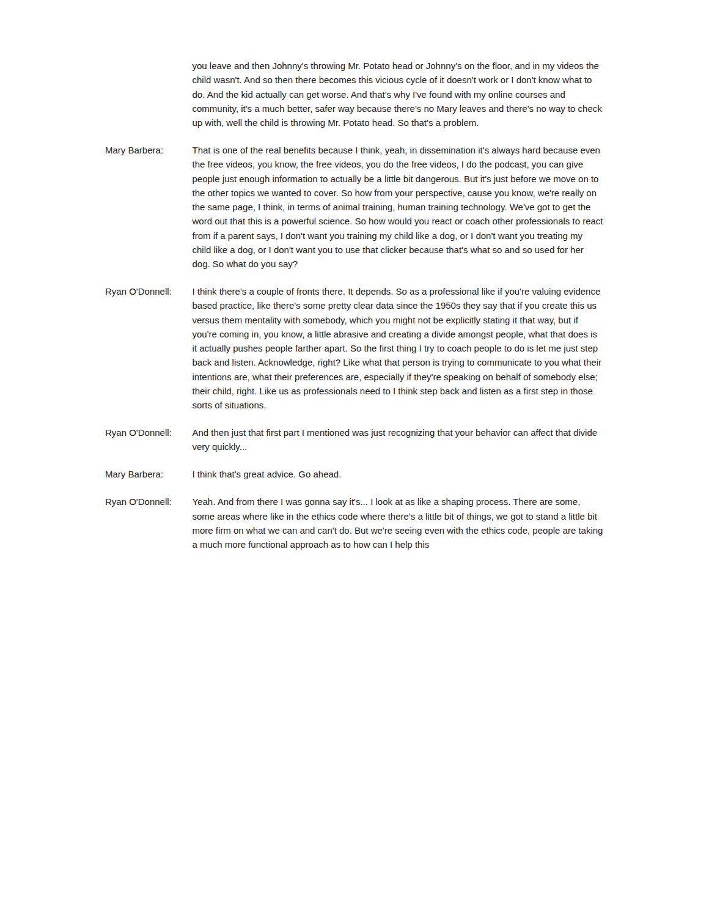you leave and then Johnny's throwing Mr. Potato head or Johnny's on the floor, and in my videos the child wasn't. And so then there becomes this vicious cycle of it doesn't work or I don't know what to do. And the kid actually can get worse. And that's why I've found with my online courses and community, it's a much better, safer way because there's no Mary leaves and there's no way to check up with, well the child is throwing Mr. Potato head. So that's a problem.
Mary Barbera:
That is one of the real benefits because I think, yeah, in dissemination it's always hard because even the free videos, you know, the free videos, you do the free videos, I do the podcast, you can give people just enough information to actually be a little bit dangerous. But it's just before we move on to the other topics we wanted to cover. So how from your perspective, cause you know, we're really on the same page, I think, in terms of animal training, human training technology. We've got to get the word out that this is a powerful science. So how would you react or coach other professionals to react from if a parent says, I don't want you training my child like a dog, or I don't want you treating my child like a dog, or I don't want you to use that clicker because that's what so and so used for her dog. So what do you say?
Ryan O'Donnell:
I think there's a couple of fronts there. It depends. So as a professional like if you're valuing evidence based practice, like there's some pretty clear data since the 1950s they say that if you create this us versus them mentality with somebody, which you might not be explicitly stating it that way, but if you're coming in, you know, a little abrasive and creating a divide amongst people, what that does is it actually pushes people farther apart. So the first thing I try to coach people to do is let me just step back and listen. Acknowledge, right? Like what that person is trying to communicate to you what their intentions are, what their preferences are, especially if they're speaking on behalf of somebody else; their child, right. Like us as professionals need to I think step back and listen as a first step in those sorts of situations.
Ryan O'Donnell:
And then just that first part I mentioned was just recognizing that your behavior can affect that divide very quickly...
Mary Barbera:
I think that's great advice. Go ahead.
Ryan O'Donnell:
Yeah. And from there I was gonna say it's... I look at as like a shaping process. There are some, some areas where like in the ethics code where there's a little bit of things, we got to stand a little bit more firm on what we can and can't do. But we're seeing even with the ethics code, people are taking a much more functional approach as to how can I help this